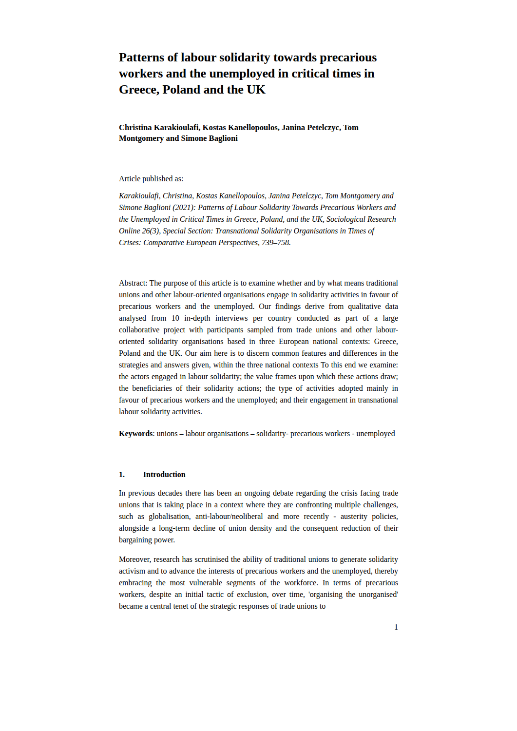Patterns of labour solidarity towards precarious workers and the unemployed in critical times in Greece, Poland and the UK
Christina Karakioulafi, Kostas Kanellopoulos, Janina Petelczyc, Tom Montgomery and Simone Baglioni
Article published as:
Karakioulafi, Christina, Kostas Kanellopoulos, Janina Petelczyc, Tom Montgomery and Simone Baglioni (2021): Patterns of Labour Solidarity Towards Precarious Workers and the Unemployed in Critical Times in Greece, Poland, and the UK, Sociological Research Online 26(3), Special Section: Transnational Solidarity Organisations in Times of Crises: Comparative European Perspectives, 739–758.
Abstract: The purpose of this article is to examine whether and by what means traditional unions and other labour-oriented organisations engage in solidarity activities in favour of precarious workers and the unemployed. Our findings derive from qualitative data analysed from 10 in-depth interviews per country conducted as part of a large collaborative project with participants sampled from trade unions and other labour-oriented solidarity organisations based in three European national contexts: Greece, Poland and the UK. Our aim here is to discern common features and differences in the strategies and answers given, within the three national contexts To this end we examine: the actors engaged in labour solidarity; the value frames upon which these actions draw; the beneficiaries of their solidarity actions; the type of activities adopted mainly in favour of precarious workers and the unemployed; and their engagement in transnational labour solidarity activities.
Keywords: unions – labour organisations – solidarity- precarious workers - unemployed
1. Introduction
In previous decades there has been an ongoing debate regarding the crisis facing trade unions that is taking place in a context where they are confronting multiple challenges, such as globalisation, anti-labour/neoliberal and more recently - austerity policies, alongside a long-term decline of union density and the consequent reduction of their bargaining power.
Moreover, research has scrutinised the ability of traditional unions to generate solidarity activism and to advance the interests of precarious workers and the unemployed, thereby embracing the most vulnerable segments of the workforce. In terms of precarious workers, despite an initial tactic of exclusion, over time, 'organising the unorganised' became a central tenet of the strategic responses of trade unions to
1